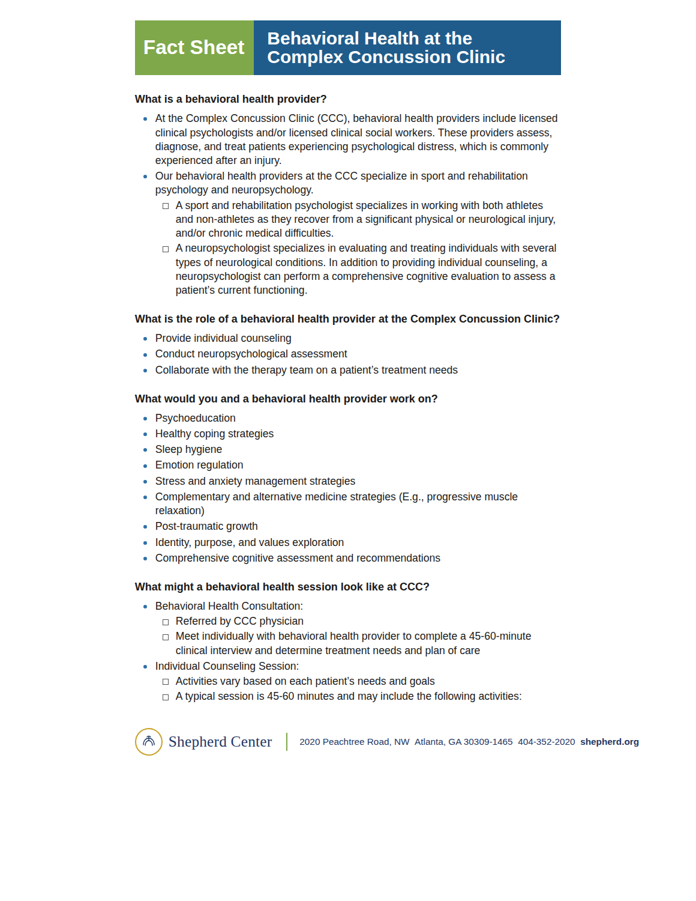Fact Sheet
Behavioral Health at the Complex Concussion Clinic
What is a behavioral health provider?
At the Complex Concussion Clinic (CCC), behavioral health providers include licensed clinical psychologists and/or licensed clinical social workers. These providers assess, diagnose, and treat patients experiencing psychological distress, which is commonly experienced after an injury.
Our behavioral health providers at the CCC specialize in sport and rehabilitation psychology and neuropsychology.
A sport and rehabilitation psychologist specializes in working with both athletes and non-athletes as they recover from a significant physical or neurological injury, and/or chronic medical difficulties.
A neuropsychologist specializes in evaluating and treating individuals with several types of neurological conditions. In addition to providing individual counseling, a neuropsychologist can perform a comprehensive cognitive evaluation to assess a patient’s current functioning.
What is the role of a behavioral health provider at the Complex Concussion Clinic?
Provide individual counseling
Conduct neuropsychological assessment
Collaborate with the therapy team on a patient’s treatment needs
What would you and a behavioral health provider work on?
Psychoeducation
Healthy coping strategies
Sleep hygiene
Emotion regulation
Stress and anxiety management strategies
Complementary and alternative medicine strategies (E.g., progressive muscle relaxation)
Post-traumatic growth
Identity, purpose, and values exploration
Comprehensive cognitive assessment and recommendations
What might a behavioral health session look like at CCC?
Behavioral Health Consultation:
Referred by CCC physician
Meet individually with behavioral health provider to complete a 45-60-minute clinical interview and determine treatment needs and plan of care
Individual Counseling Session:
Activities vary based on each patient’s needs and goals
A typical session is 45-60 minutes and may include the following activities:
Shepherd Center
2020 Peachtree Road, NW Atlanta, GA 30309-1465 404-352-2020 shepherd.org